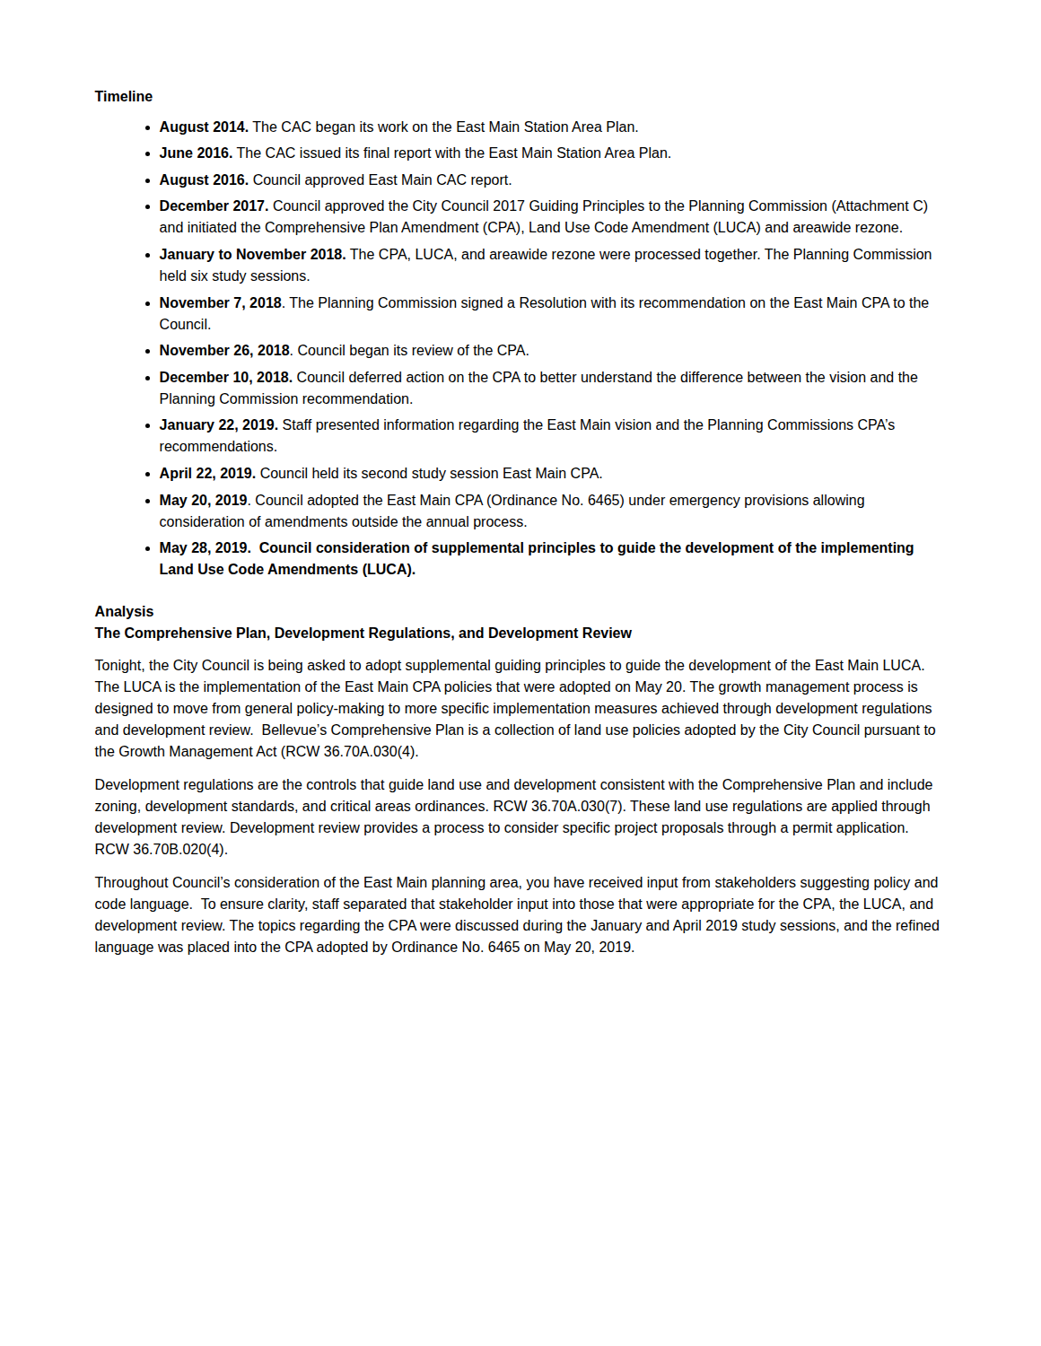Timeline
August 2014. The CAC began its work on the East Main Station Area Plan.
June 2016. The CAC issued its final report with the East Main Station Area Plan.
August 2016. Council approved East Main CAC report.
December 2017. Council approved the City Council 2017 Guiding Principles to the Planning Commission (Attachment C) and initiated the Comprehensive Plan Amendment (CPA), Land Use Code Amendment (LUCA) and areawide rezone.
January to November 2018. The CPA, LUCA, and areawide rezone were processed together. The Planning Commission held six study sessions.
November 7, 2018. The Planning Commission signed a Resolution with its recommendation on the East Main CPA to the Council.
November 26, 2018. Council began its review of the CPA.
December 10, 2018. Council deferred action on the CPA to better understand the difference between the vision and the Planning Commission recommendation.
January 22, 2019. Staff presented information regarding the East Main vision and the Planning Commissions CPA’s recommendations.
April 22, 2019. Council held its second study session East Main CPA.
May 20, 2019. Council adopted the East Main CPA (Ordinance No. 6465) under emergency provisions allowing consideration of amendments outside the annual process.
May 28, 2019. Council consideration of supplemental principles to guide the development of the implementing Land Use Code Amendments (LUCA).
Analysis
The Comprehensive Plan, Development Regulations, and Development Review
Tonight, the City Council is being asked to adopt supplemental guiding principles to guide the development of the East Main LUCA. The LUCA is the implementation of the East Main CPA policies that were adopted on May 20. The growth management process is designed to move from general policy-making to more specific implementation measures achieved through development regulations and development review. Bellevue’s Comprehensive Plan is a collection of land use policies adopted by the City Council pursuant to the Growth Management Act (RCW 36.70A.030(4).
Development regulations are the controls that guide land use and development consistent with the Comprehensive Plan and include zoning, development standards, and critical areas ordinances. RCW 36.70A.030(7). These land use regulations are applied through development review. Development review provides a process to consider specific project proposals through a permit application. RCW 36.70B.020(4).
Throughout Council’s consideration of the East Main planning area, you have received input from stakeholders suggesting policy and code language. To ensure clarity, staff separated that stakeholder input into those that were appropriate for the CPA, the LUCA, and development review. The topics regarding the CPA were discussed during the January and April 2019 study sessions, and the refined language was placed into the CPA adopted by Ordinance No. 6465 on May 20, 2019.